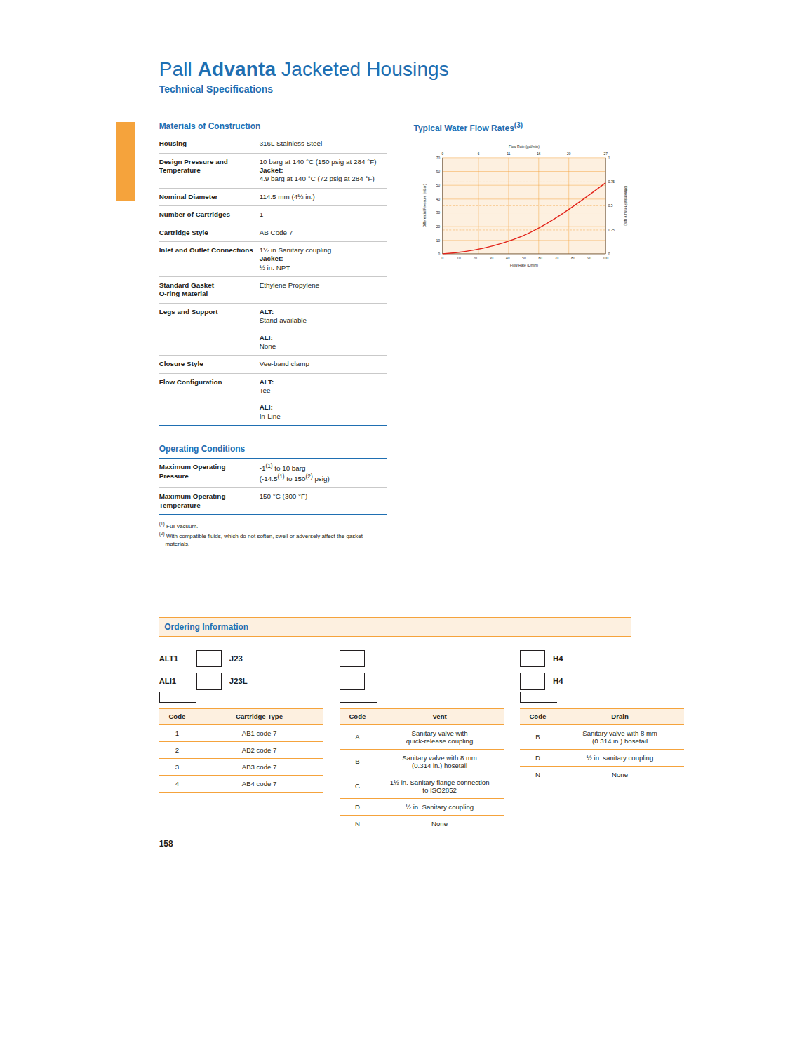Pall Advanta Jacketed Housings
Technical Specifications
Materials of Construction
| Housing | 316L Stainless Steel |
| Design Pressure and Temperature | 10 barg at 140 °C (150 psig at 284 °F) Jacket: 4.9 barg at 140 °C (72 psig at 284 °F) |
| Nominal Diameter | 114.5 mm (4½ in.) |
| Number of Cartridges | 1 |
| Cartridge Style | AB Code 7 |
| Inlet and Outlet Connections | 1½ in Sanitary coupling Jacket: ½ in. NPT |
| Standard Gasket O-ring Material | Ethylene Propylene |
| Legs and Support | ALT: Stand available |
| | ALI: None |
| Closure Style | Vee-band clamp |
| Flow Configuration | ALT: Tee |
| | ALI: In-Line |
Operating Conditions
| Maximum Operating Pressure | -1 (1) to 10 barg (-14.5 (1) to 150 (2) psig) |
| Maximum Operating Temperature | 150 °C (300 °F) |
(1) Full vacuum.
(2) With compatible fluids, which do not soften, swell or adversely affect the gasket
materials.
Typical Water Flow Rates(3)
Flow Rate (gal/min) 0 6 11 16 20 27 70 60 50 40 30 20 10 0 Differential Pressure (mbar) 1 0.75 0.5 0.25 0 Differential Pressure (psi) 0 10 20 30 40 50 60 70 80 90 100 Flow Rate (L/min)
Ordering Information
ALT1 J23
ALI1 J23L
| Code | Cartridge Type |
| --- | --- |
| 1 | AB1 code 7 |
| 2 | AB2 code 7 |
| 3 | AB3 code 7 |
| 4 | AB4 code 7 |
| Code | Vent |
| --- | --- |
| A | Sanitary valve with quick-release coupling |
| B | Sanitary valve with 8 mm (0.314 in.) hosetail |
| C | 1½ in. Sanitary flange connection to ISO2852 |
| D | ½ in. Sanitary coupling |
| N | None |
H4
H4
| Code | Drain |
| --- | --- |
| B | Sanitary valve with 8 mm (0.314 in.) hosetail |
| D | ½ in. sanitary coupling |
| N | None |
158